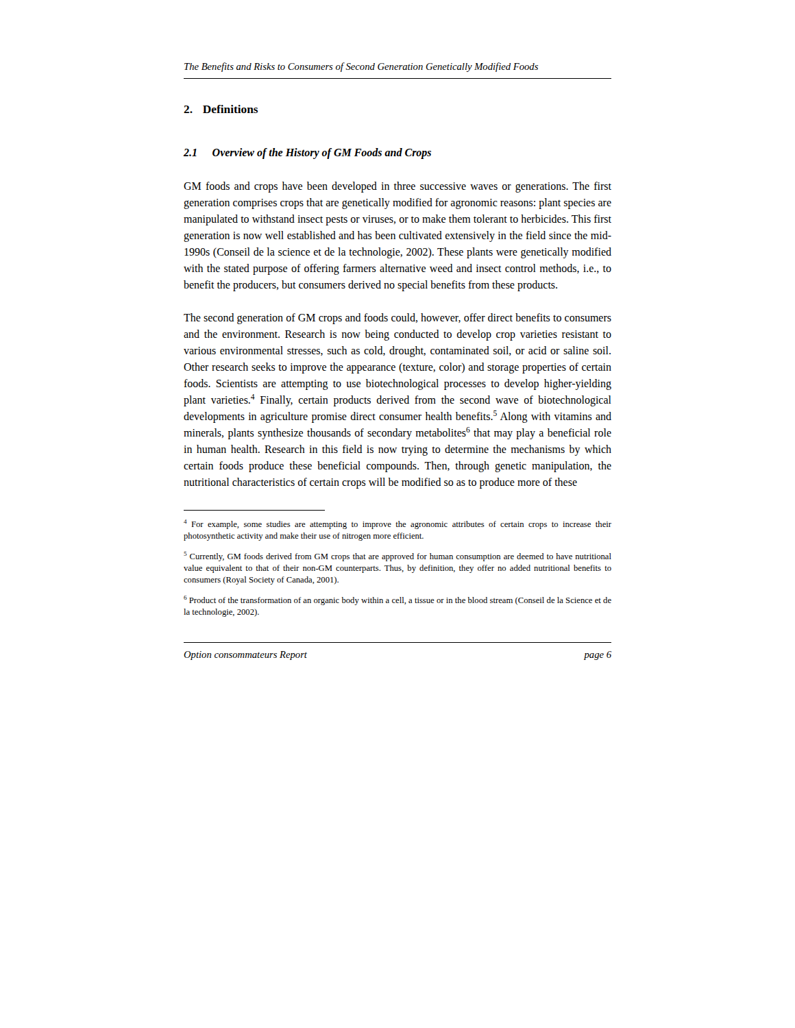The Benefits and Risks to Consumers of Second Generation Genetically Modified Foods
2. Definitions
2.1 Overview of the History of GM Foods and Crops
GM foods and crops have been developed in three successive waves or generations. The first generation comprises crops that are genetically modified for agronomic reasons: plant species are manipulated to withstand insect pests or viruses, or to make them tolerant to herbicides. This first generation is now well established and has been cultivated extensively in the field since the mid-1990s (Conseil de la science et de la technologie, 2002). These plants were genetically modified with the stated purpose of offering farmers alternative weed and insect control methods, i.e., to benefit the producers, but consumers derived no special benefits from these products.
The second generation of GM crops and foods could, however, offer direct benefits to consumers and the environment. Research is now being conducted to develop crop varieties resistant to various environmental stresses, such as cold, drought, contaminated soil, or acid or saline soil. Other research seeks to improve the appearance (texture, color) and storage properties of certain foods. Scientists are attempting to use biotechnological processes to develop higher-yielding plant varieties.4 Finally, certain products derived from the second wave of biotechnological developments in agriculture promise direct consumer health benefits.5 Along with vitamins and minerals, plants synthesize thousands of secondary metabolites6 that may play a beneficial role in human health. Research in this field is now trying to determine the mechanisms by which certain foods produce these beneficial compounds. Then, through genetic manipulation, the nutritional characteristics of certain crops will be modified so as to produce more of these
4 For example, some studies are attempting to improve the agronomic attributes of certain crops to increase their photosynthetic activity and make their use of nitrogen more efficient.
5 Currently, GM foods derived from GM crops that are approved for human consumption are deemed to have nutritional value equivalent to that of their non-GM counterparts. Thus, by definition, they offer no added nutritional benefits to consumers (Royal Society of Canada, 2001).
6 Product of the transformation of an organic body within a cell, a tissue or in the blood stream (Conseil de la Science et de la technologie, 2002).
Option consommateurs Report page 6